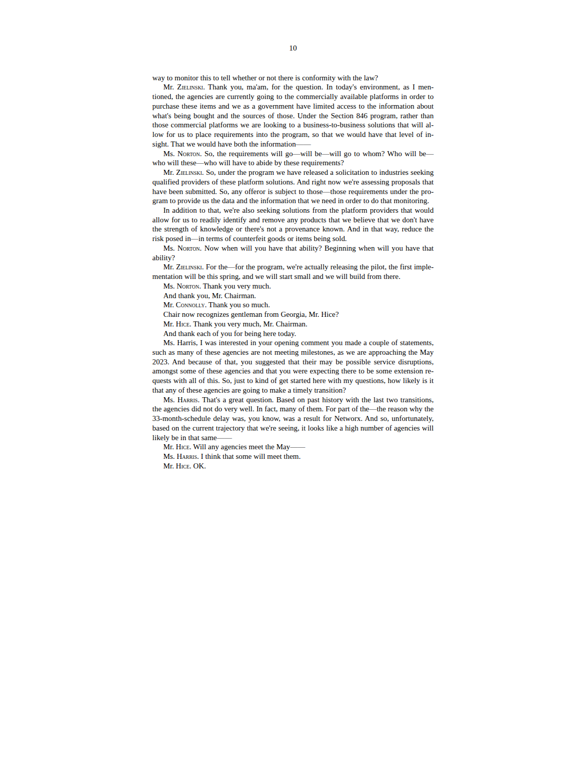10
way to monitor this to tell whether or not there is conformity with the law?
Mr. Zielinski. Thank you, ma'am, for the question. In today's environment, as I mentioned, the agencies are currently going to the commercially available platforms in order to purchase these items and we as a government have limited access to the information about what's being bought and the sources of those. Under the Section 846 program, rather than those commercial platforms we are looking to a business-to-business solutions that will allow for us to place requirements into the program, so that we would have that level of insight. That we would have both the information——
Ms. Norton. So, the requirements will go—will be—will go to whom? Who will be—who will these—who will have to abide by these requirements?
Mr. Zielinski. So, under the program we have released a solicitation to industries seeking qualified providers of these platform solutions. And right now we're assessing proposals that have been submitted. So, any offeror is subject to those—those requirements under the program to provide us the data and the information that we need in order to do that monitoring.
In addition to that, we're also seeking solutions from the platform providers that would allow for us to readily identify and remove any products that we believe that we don't have the strength of knowledge or there's not a provenance known. And in that way, reduce the risk posed in—in terms of counterfeit goods or items being sold.
Ms. Norton. Now when will you have that ability? Beginning when will you have that ability?
Mr. Zielinski. For the—for the program, we're actually releasing the pilot, the first implementation will be this spring, and we will start small and we will build from there.
Ms. Norton. Thank you very much.
And thank you, Mr. Chairman.
Mr. Connolly. Thank you so much.
Chair now recognizes gentleman from Georgia, Mr. Hice?
Mr. Hice. Thank you very much, Mr. Chairman.
And thank each of you for being here today.
Ms. Harris, I was interested in your opening comment you made a couple of statements, such as many of these agencies are not meeting milestones, as we are approaching the May 2023. And because of that, you suggested that their may be possible service disruptions, amongst some of these agencies and that you were expecting there to be some extension requests with all of this. So, just to kind of get started here with my questions, how likely is it that any of these agencies are going to make a timely transition?
Ms. Harris. That's a great question. Based on past history with the last two transitions, the agencies did not do very well. In fact, many of them. For part of the—the reason why the 33-month-schedule delay was, you know, was a result for Networx. And so, unfortunately, based on the current trajectory that we're seeing, it looks like a high number of agencies will likely be in that same——
Mr. Hice. Will any agencies meet the May——
Ms. Harris. I think that some will meet them.
Mr. Hice. OK.